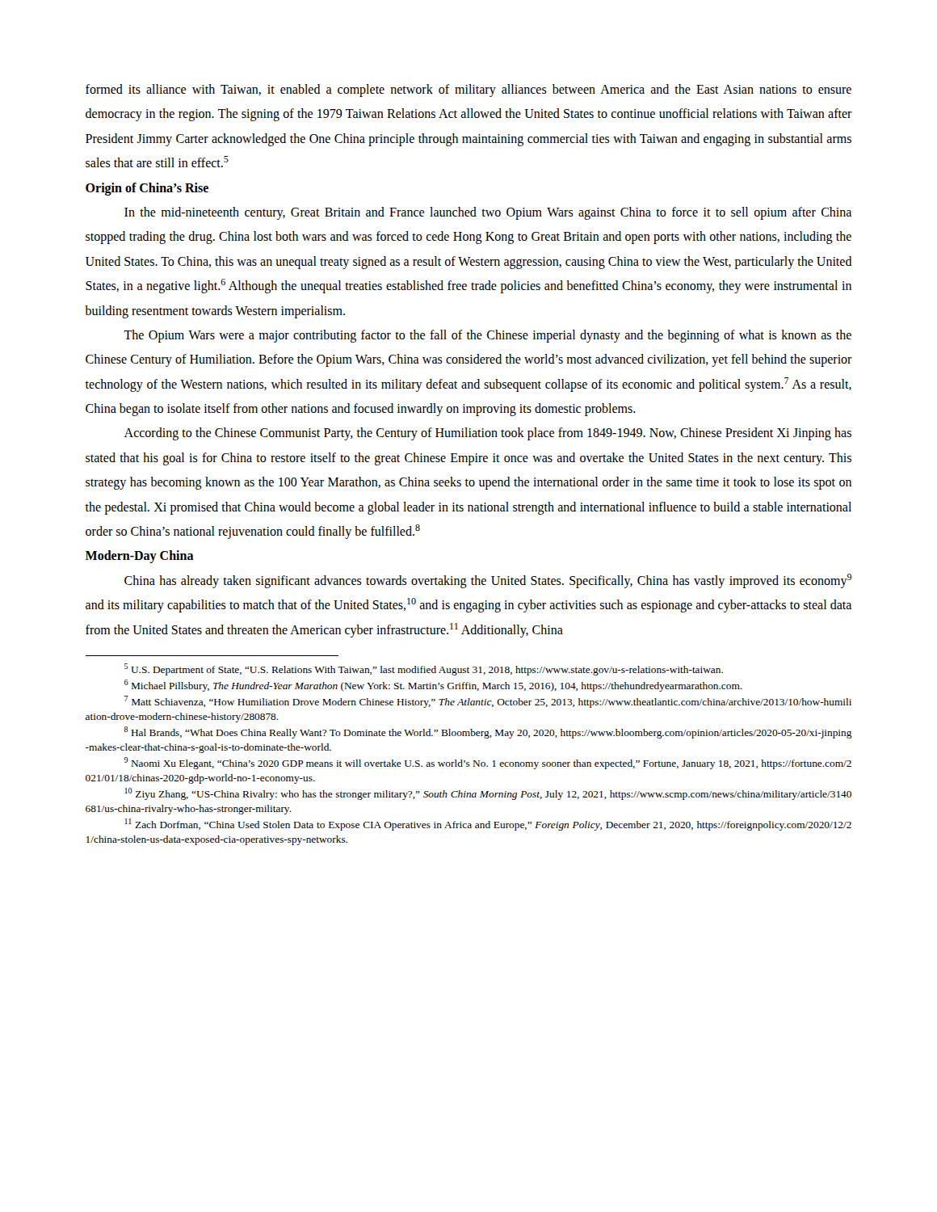formed its alliance with Taiwan, it enabled a complete network of military alliances between America and the East Asian nations to ensure democracy in the region. The signing of the 1979 Taiwan Relations Act allowed the United States to continue unofficial relations with Taiwan after President Jimmy Carter acknowledged the One China principle through maintaining commercial ties with Taiwan and engaging in substantial arms sales that are still in effect.5
Origin of China’s Rise
In the mid-nineteenth century, Great Britain and France launched two Opium Wars against China to force it to sell opium after China stopped trading the drug. China lost both wars and was forced to cede Hong Kong to Great Britain and open ports with other nations, including the United States. To China, this was an unequal treaty signed as a result of Western aggression, causing China to view the West, particularly the United States, in a negative light.6 Although the unequal treaties established free trade policies and benefitted China’s economy, they were instrumental in building resentment towards Western imperialism.
The Opium Wars were a major contributing factor to the fall of the Chinese imperial dynasty and the beginning of what is known as the Chinese Century of Humiliation. Before the Opium Wars, China was considered the world’s most advanced civilization, yet fell behind the superior technology of the Western nations, which resulted in its military defeat and subsequent collapse of its economic and political system.7 As a result, China began to isolate itself from other nations and focused inwardly on improving its domestic problems.
According to the Chinese Communist Party, the Century of Humiliation took place from 1849-1949. Now, Chinese President Xi Jinping has stated that his goal is for China to restore itself to the great Chinese Empire it once was and overtake the United States in the next century. This strategy has becoming known as the 100 Year Marathon, as China seeks to upend the international order in the same time it took to lose its spot on the pedestal. Xi promised that China would become a global leader in its national strength and international influence to build a stable international order so China’s national rejuvenation could finally be fulfilled.8
Modern-Day China
China has already taken significant advances towards overtaking the United States. Specifically, China has vastly improved its economy9 and its military capabilities to match that of the United States,10 and is engaging in cyber activities such as espionage and cyber-attacks to steal data from the United States and threaten the American cyber infrastructure.11 Additionally, China
5 U.S. Department of State, “U.S. Relations With Taiwan,” last modified August 31, 2018, https://www.state.gov/u-s-relations-with-taiwan.
6 Michael Pillsbury, The Hundred-Year Marathon (New York: St. Martin’s Griffin, March 15, 2016), 104, https://thehundredyearmarathon.com.
7 Matt Schiavenza, “How Humiliation Drove Modern Chinese History,” The Atlantic, October 25, 2013, https://www.theatlantic.com/china/archive/2013/10/how-humiliation-drove-modern-chinese-history/280878.
8 Hal Brands, “What Does China Really Want? To Dominate the World.” Bloomberg, May 20, 2020, https://www.bloomberg.com/opinion/articles/2020-05-20/xi-jinping-makes-clear-that-china-s-goal-is-to-dominate-the-world.
9 Naomi Xu Elegant, “China’s 2020 GDP means it will overtake U.S. as world’s No. 1 economy sooner than expected,” Fortune, January 18, 2021, https://fortune.com/2021/01/18/chinas-2020-gdp-world-no-1-economy-us.
10 Ziyu Zhang, “US-China Rivalry: who has the stronger military?,” South China Morning Post, July 12, 2021, https://www.scmp.com/news/china/military/article/3140681/us-china-rivalry-who-has-stronger-military.
11 Zach Dorfman, “China Used Stolen Data to Expose CIA Operatives in Africa and Europe,” Foreign Policy, December 21, 2020, https://foreignpolicy.com/2020/12/21/china-stolen-us-data-exposed-cia-operatives-spy-networks.